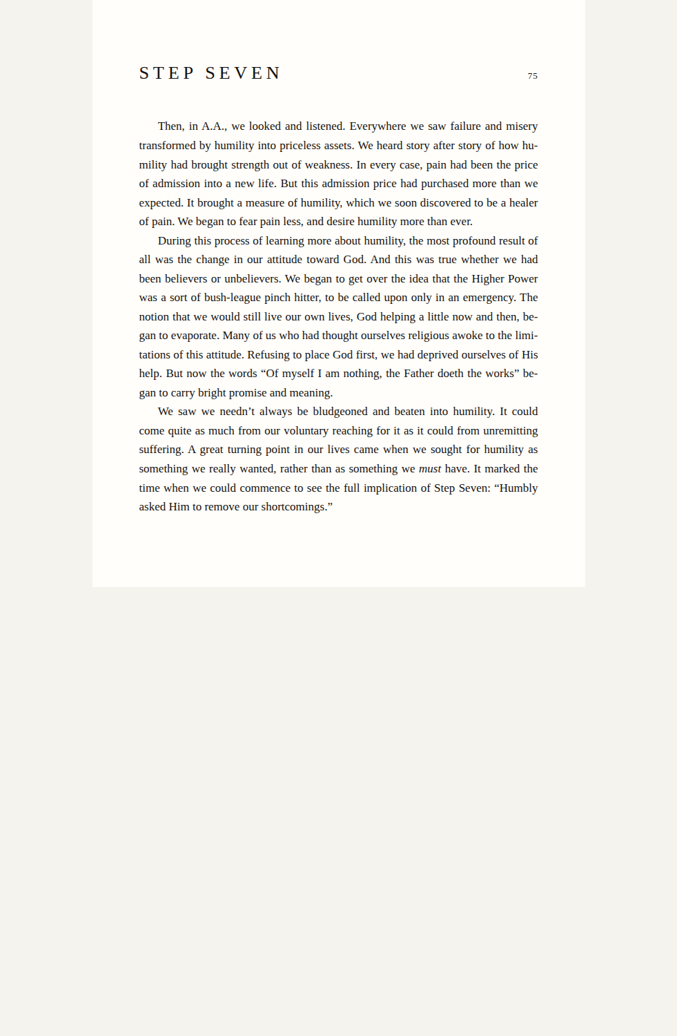Step Seven
75
Then, in A.A., we looked and listened. Everywhere we saw failure and misery transformed by humility into priceless assets. We heard story after story of how humility had brought strength out of weakness. In every case, pain had been the price of admission into a new life. But this admission price had purchased more than we expected. It brought a measure of humility, which we soon discovered to be a healer of pain. We began to fear pain less, and desire humility more than ever.
During this process of learning more about humility, the most profound result of all was the change in our attitude toward God. And this was true whether we had been believers or unbelievers. We began to get over the idea that the Higher Power was a sort of bush-league pinch hitter, to be called upon only in an emergency. The notion that we would still live our own lives, God helping a little now and then, began to evaporate. Many of us who had thought ourselves religious awoke to the limitations of this attitude. Refusing to place God first, we had deprived ourselves of His help. But now the words “Of myself I am nothing, the Father doeth the works” began to carry bright promise and meaning.
We saw we needn’t always be bludgeoned and beaten into humility. It could come quite as much from our voluntary reaching for it as it could from unremitting suffering. A great turning point in our lives came when we sought for humility as something we really wanted, rather than as something we must have. It marked the time when we could commence to see the full implication of Step Seven: “Humbly asked Him to remove our shortcomings.”